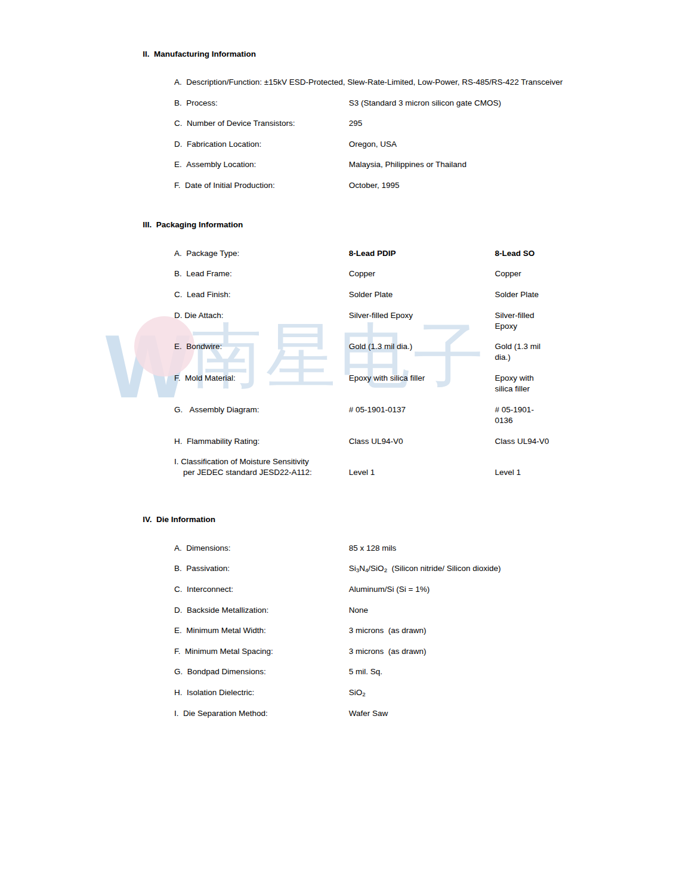W
南星电子
II. Manufacturing Information
| A. Description/Function: ±15kV ESD-Protected, Slew-Rate-Limited, Low-Power, RS-485/RS-422 Transceiver |
| B. Process: | S3 (Standard 3 micron silicon gate CMOS) |
| C. Number of Device Transistors: | 295 |
| D. Fabrication Location: | Oregon, USA |
| E. Assembly Location: | Malaysia, Philippines or Thailand |
| F. Date of Initial Production: | October, 1995 |
III. Packaging Information
| A. Package Type: | 8-Lead PDIP | 8-Lead SO |
| B. Lead Frame: | Copper | Copper |
| C. Lead Finish: | Solder Plate | Solder Plate |
| D. Die Attach: | Silver-filled Epoxy | Silver-filled Epoxy |
| E. Bondwire: | Gold (1.3 mil dia.) | Gold (1.3 mil dia.) |
| F. Mold Material: | Epoxy with silica filler | Epoxy with silica filler |
| G. Assembly Diagram: | # 05-1901-0137 | # 05-1901-0136 |
| H. Flammability Rating: | Class UL94-V0 | Class UL94-V0 |
| I. Classification of Moisture Sensitivity per JEDEC standard JESD22-A112: | Level 1 | Level 1 |
IV. Die Information
| A. Dimensions: | 85 x 128 mils |
| B. Passivation: | Si 3 N 4 /SiO 2 (Silicon nitride/ Silicon dioxide) |
| C. Interconnect: | Aluminum/Si (Si = 1%) |
| D. Backside Metallization: | None |
| E. Minimum Metal Width: | 3 microns (as drawn) |
| F. Minimum Metal Spacing: | 3 microns (as drawn) |
| G. Bondpad Dimensions: | 5 mil. Sq. |
| H. Isolation Dielectric: | SiO 2 |
| I. Die Separation Method: | Wafer Saw |